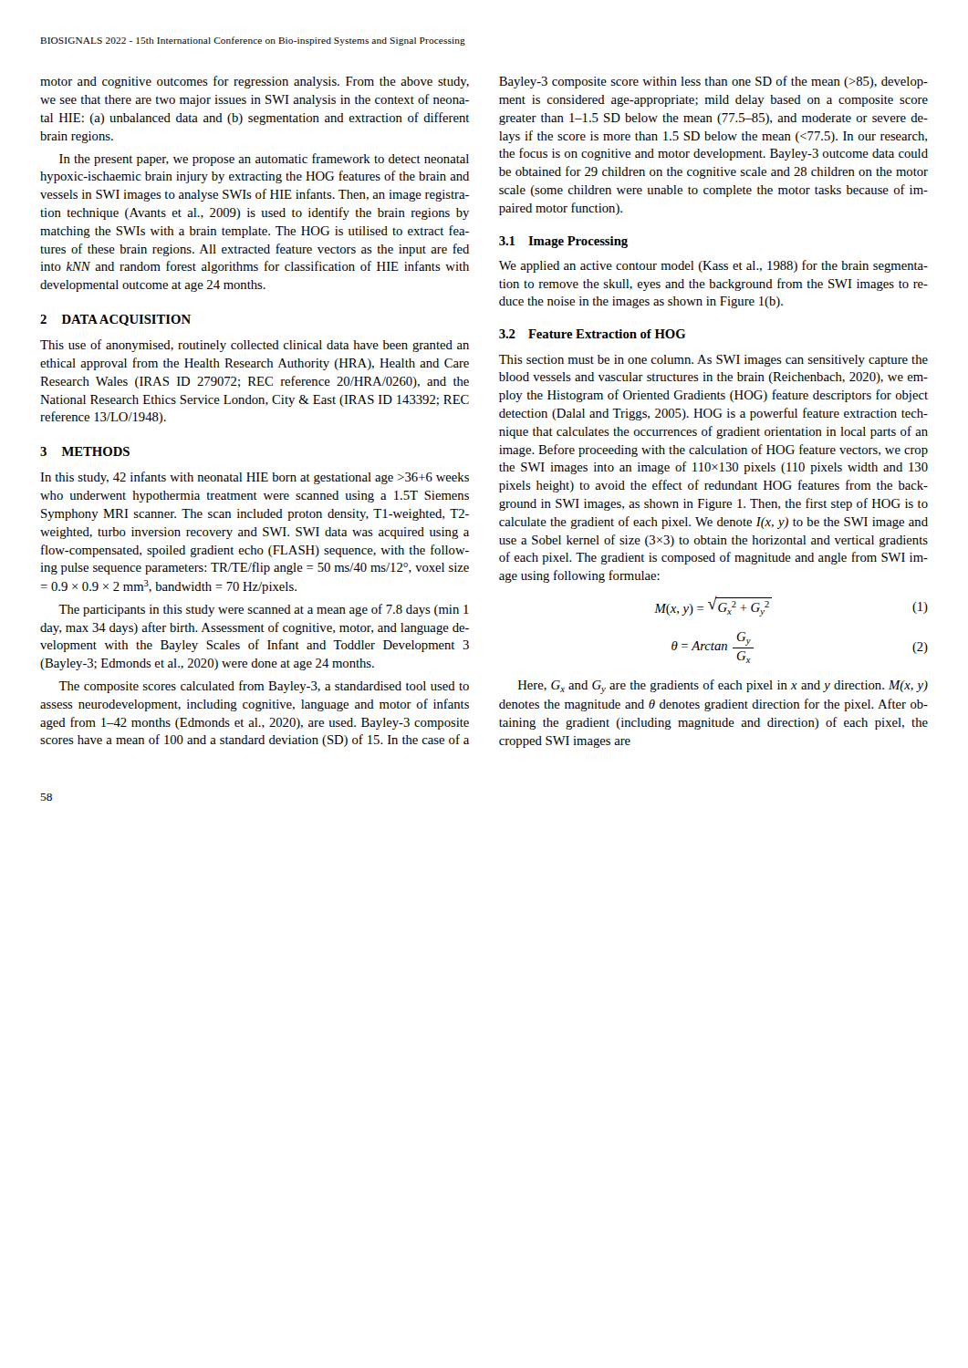BIOSIGNALS 2022 - 15th International Conference on Bio-inspired Systems and Signal Processing
motor and cognitive outcomes for regression analysis. From the above study, we see that there are two major issues in SWI analysis in the context of neonatal HIE: (a) unbalanced data and (b) segmentation and extraction of different brain regions.
In the present paper, we propose an automatic framework to detect neonatal hypoxic-ischaemic brain injury by extracting the HOG features of the brain and vessels in SWI images to analyse SWIs of HIE infants. Then, an image registration technique (Avants et al., 2009) is used to identify the brain regions by matching the SWIs with a brain template. The HOG is utilised to extract features of these brain regions. All extracted feature vectors as the input are fed into kNN and random forest algorithms for classification of HIE infants with developmental outcome at age 24 months.
2 DATA ACQUISITION
This use of anonymised, routinely collected clinical data have been granted an ethical approval from the Health Research Authority (HRA), Health and Care Research Wales (IRAS ID 279072; REC reference 20/HRA/0260), and the National Research Ethics Service London, City & East (IRAS ID 143392; REC reference 13/LO/1948).
3 METHODS
In this study, 42 infants with neonatal HIE born at gestational age >36+6 weeks who underwent hypothermia treatment were scanned using a 1.5T Siemens Symphony MRI scanner. The scan included proton density, T1-weighted, T2-weighted, turbo inversion recovery and SWI. SWI data was acquired using a flow-compensated, spoiled gradient echo (FLASH) sequence, with the following pulse sequence parameters: TR/TE/flip angle = 50 ms/40 ms/12°, voxel size = 0.9 × 0.9 × 2 mm3, bandwidth = 70 Hz/pixels.
The participants in this study were scanned at a mean age of 7.8 days (min 1 day, max 34 days) after birth. Assessment of cognitive, motor, and language development with the Bayley Scales of Infant and Toddler Development 3 (Bayley-3; Edmonds et al., 2020) were done at age 24 months.
The composite scores calculated from Bayley-3, a standardised tool used to assess neurodevelopment, including cognitive, language and motor of infants aged from 1–42 months (Edmonds et al., 2020), are used. Bayley-3 composite scores have a mean of 100 and a standard deviation (SD) of 15. In the case of a Bayley-3 composite score within less than one SD of the mean (>85), development is considered age-appropriate; mild delay based on a composite score greater than 1–1.5 SD below the mean (77.5–85), and moderate or severe delays if the score is more than 1.5 SD below the mean (<77.5). In our research, the focus is on cognitive and motor development. Bayley-3 outcome data could be obtained for 29 children on the cognitive scale and 28 children on the motor scale (some children were unable to complete the motor tasks because of impaired motor function).
3.1 Image Processing
We applied an active contour model (Kass et al., 1988) for the brain segmentation to remove the skull, eyes and the background from the SWI images to reduce the noise in the images as shown in Figure 1(b).
3.2 Feature Extraction of HOG
This section must be in one column. As SWI images can sensitively capture the blood vessels and vascular structures in the brain (Reichenbach, 2020), we employ the Histogram of Oriented Gradients (HOG) feature descriptors for object detection (Dalal and Triggs, 2005). HOG is a powerful feature extraction technique that calculates the occurrences of gradient orientation in local parts of an image. Before proceeding with the calculation of HOG feature vectors, we crop the SWI images into an image of 110×130 pixels (110 pixels width and 130 pixels height) to avoid the effect of redundant HOG features from the background in SWI images, as shown in Figure 1. Then, the first step of HOG is to calculate the gradient of each pixel. We denote I(x, y) to be the SWI image and use a Sobel kernel of size (3×3) to obtain the horizontal and vertical gradients of each pixel. The gradient is composed of magnitude and angle from SWI image using following formulae:
M(x, y) = Gx2 + Gy2 (1)
θ = Arctan Gy Gx (2)
Here, Gx and Gy are the gradients of each pixel in x and y direction. M(x, y) denotes the magnitude and θ denotes gradient direction for the pixel. After obtaining the gradient (including magnitude and direction) of each pixel, the cropped SWI images are
58